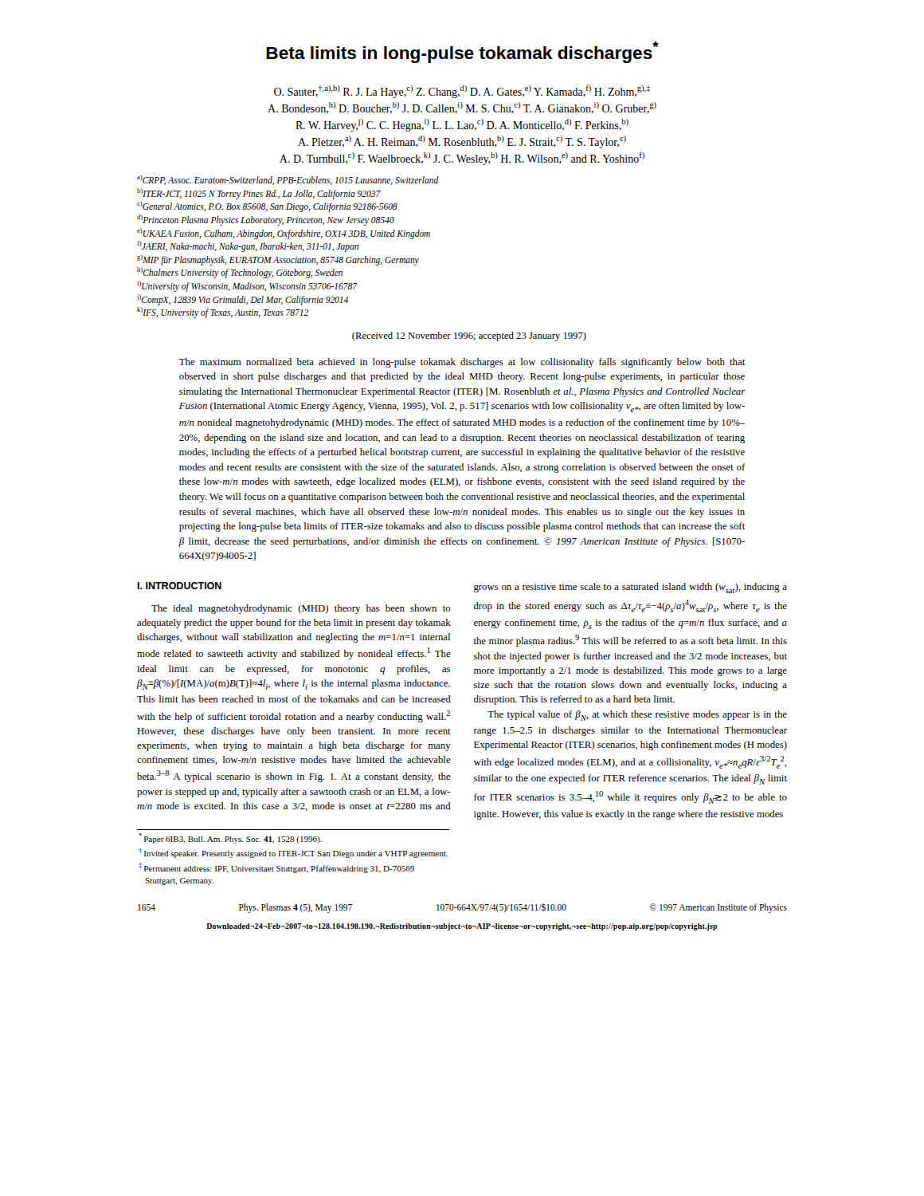Beta limits in long-pulse tokamak discharges*
O. Sauter,†,a),b) R. J. La Haye,c) Z. Chang,d) D. A. Gates,e) Y. Kamada,f) H. Zohm,g),‡
A. Bondeson,h) D. Boucher,b) J. D. Callen,i) M. S. Chu,c) T. A. Gianakon,i) O. Gruber,g)
R. W. Harvey,j) C. C. Hegna,i) L. L. Lao,c) D. A. Monticello,d) F. Perkins,b)
A. Pletzer,a) A. H. Reiman,d) M. Rosenbluth,b) E. J. Strait,c) T. S. Taylor,c)
A. D. Turnbull,c) F. Waelbroeck,k) J. C. Wesley,b) H. R. Wilson,e) and R. Yoshinof)
a)CRPP, Assoc. Euratom-Switzerland, PPB-Ecublens, 1015 Lausanne, Switzerland
b)ITER-JCT, 11025 N Torrey Pines Rd., La Jolla, California 92037
c)General Atomics, P.O. Box 85608, San Diego, California 92186-5608
d)Princeton Plasma Physics Laboratory, Princeton, New Jersey 08540
e)UKAEA Fusion, Culham, Abingdon, Oxfordshire, OX14 3DB, United Kingdom
f)JAERI, Naka-machi, Naka-gun, Ibaraki-ken, 311-01, Japan
g)MIP für Plasmaphysik, EURATOM Association, 85748 Garching, Germany
h)Chalmers University of Technology, Göteborg, Sweden
i)University of Wisconsin, Madison, Wisconsin 53706-16787
j)CompX, 12839 Via Grimaldi, Del Mar, California 92014
k)IFS, University of Texas, Austin, Texas 78712
(Received 12 November 1996; accepted 23 January 1997)
The maximum normalized beta achieved in long-pulse tokamak discharges at low collisionality falls significantly below both that observed in short pulse discharges and that predicted by the ideal MHD theory. Recent long-pulse experiments, in particular those simulating the International Thermonuclear Experimental Reactor (ITER) [M. Rosenbluth et al., Plasma Physics and Controlled Nuclear Fusion (International Atomic Energy Agency, Vienna, 1995), Vol. 2, p. 517] scenarios with low collisionality νe*, are often limited by low-m/n nonideal magnetohydrodynamic (MHD) modes. The effect of saturated MHD modes is a reduction of the confinement time by 10%–20%, depending on the island size and location, and can lead to a disruption. Recent theories on neoclassical destabilization of tearing modes, including the effects of a perturbed helical bootstrap current, are successful in explaining the qualitative behavior of the resistive modes and recent results are consistent with the size of the saturated islands. Also, a strong correlation is observed between the onset of these low-m/n modes with sawteeth, edge localized modes (ELM), or fishbone events, consistent with the seed island required by the theory. We will focus on a quantitative comparison between both the conventional resistive and neoclassical theories, and the experimental results of several machines, which have all observed these low-m/n nonideal modes. This enables us to single out the key issues in projecting the long-pulse beta limits of ITER-size tokamaks and also to discuss possible plasma control methods that can increase the soft β limit, decrease the seed perturbations, and/or diminish the effects on confinement. © 1997 American Institute of Physics. [S1070-664X(97)94005-2]
I. INTRODUCTION
The ideal magnetohydrodynamic (MHD) theory has been shown to adequately predict the upper bound for the beta limit in present day tokamak discharges, without wall stabilization and neglecting the m=1/n=1 internal mode related to sawteeth activity and stabilized by nonideal effects.1 The ideal limit can be expressed, for monotonic q profiles, as βN≡β(%)/[I(MA)/a(m)B(T)]≈4li, where li is the internal plasma inductance. This limit has been reached in most of the tokamaks and can be increased with the help of sufficient toroidal rotation and a nearby conducting wall.2 However, these discharges have only been transient. In more recent experiments, when trying to maintain a high beta discharge for many confinement times, low-m/n resistive modes have limited the achievable beta.3–8 A typical scenario is shown in Fig. 1. At a constant density, the power is stepped up and, typically after a sawtooth crash or an ELM, a low-m/n mode is excited. In this case a 3/2, mode is onset at t=2280 ms and grows on a resistive time scale to a saturated island width (wsat), inducing a drop in the stored energy such as Δτe/τe≡−4(ρs/a)4wsat/ρs, where τe is the energy confinement time, ρs is the radius of the q=m/n flux surface, and a the minor plasma radius.9 This will be referred to as a soft beta limit. In this shot the injected power is further increased and the 3/2 mode increases, but more importantly a 2/1 mode is destabilized. This mode grows to a large size such that the rotation slows down and eventually locks, inducing a disruption. This is referred to as a hard beta limit.
The typical value of βN, at which these resistive modes appear is in the range 1.5–2.5 in discharges similar to the International Thermonuclear Experimental Reactor (ITER) scenarios, high confinement modes (H modes) with edge localized modes (ELM), and at a collisionality, νe*≈neqR/ε3/2Te2, similar to the one expected for ITER reference scenarios. The ideal βN limit for ITER scenarios is 3.5–4,10 while it requires only βN≳2 to be able to ignite. However, this value is exactly in the range where the resistive modes
*Paper 6IB3, Bull. Am. Phys. Soc. 41, 1528 (1996).
†Invited speaker. Presently assigned to ITER-JCT San Diego under a VHTP agreement.
‡Permanent address: IPF, Universitaet Stuttgart, Pfaffenwaldring 31, D-70569 Stuttgart, Germany.
1654 Phys. Plasmas 4 (5), May 1997 1070-664X/97/4(5)/1654/11/$10.00 © 1997 American Institute of Physics
Downloaded¬24¬Feb¬2007¬to¬128.104.198.190.¬Redistribution¬subject¬to¬AIP¬license¬or¬copyright,¬see¬http://pop.aip.org/pop/copyright.jsp